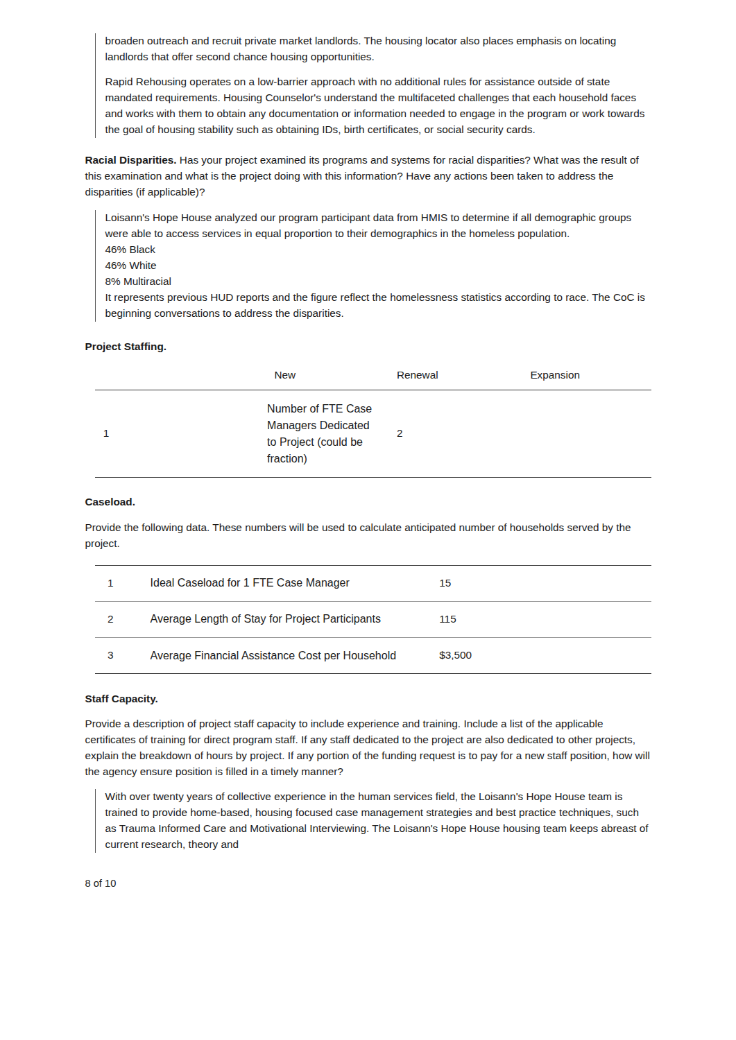broaden outreach and recruit private market landlords. The housing locator also places emphasis on locating landlords that offer second chance housing opportunities.
Rapid Rehousing operates on a low-barrier approach with no additional rules for assistance outside of state mandated requirements. Housing Counselor's understand the multifaceted challenges that each household faces and works with them to obtain any documentation or information needed to engage in the program or work towards the goal of housing stability such as obtaining IDs, birth certificates, or social security cards.
Racial Disparities. Has your project examined its programs and systems for racial disparities? What was the result of this examination and what is the project doing with this information? Have any actions been taken to address the disparities (if applicable)?
Loisann's Hope House analyzed our program participant data from HMIS to determine if all demographic groups were able to access services in equal proportion to their demographics in the homeless population.
46% Black
46% White
8% Multiracial
It represents previous HUD reports and the figure reflect the homelessness statistics according to race. The CoC is beginning conversations to address the disparities.
Project Staffing.
| | New | Renewal | Expansion |
| --- | --- | --- | --- |
| 1 | Number of FTE Case Managers Dedicated to Project (could be fraction) | 2 | |
Caseload.
Provide the following data. These numbers will be used to calculate anticipated number of households served by the project.
| 1 | Ideal Caseload for 1 FTE Case Manager | 15 |
| 2 | Average Length of Stay for Project Participants | 115 |
| 3 | Average Financial Assistance Cost per Household | $3,500 |
Staff Capacity.
Provide a description of project staff capacity to include experience and training. Include a list of the applicable certificates of training for direct program staff. If any staff dedicated to the project are also dedicated to other projects, explain the breakdown of hours by project. If any portion of the funding request is to pay for a new staff position, how will the agency ensure position is filled in a timely manner?
With over twenty years of collective experience in the human services field, the Loisann's Hope House team is trained to provide home-based, housing focused case management strategies and best practice techniques, such as Trauma Informed Care and Motivational Interviewing. The Loisann's Hope House housing team keeps abreast of current research, theory and
8 of 10